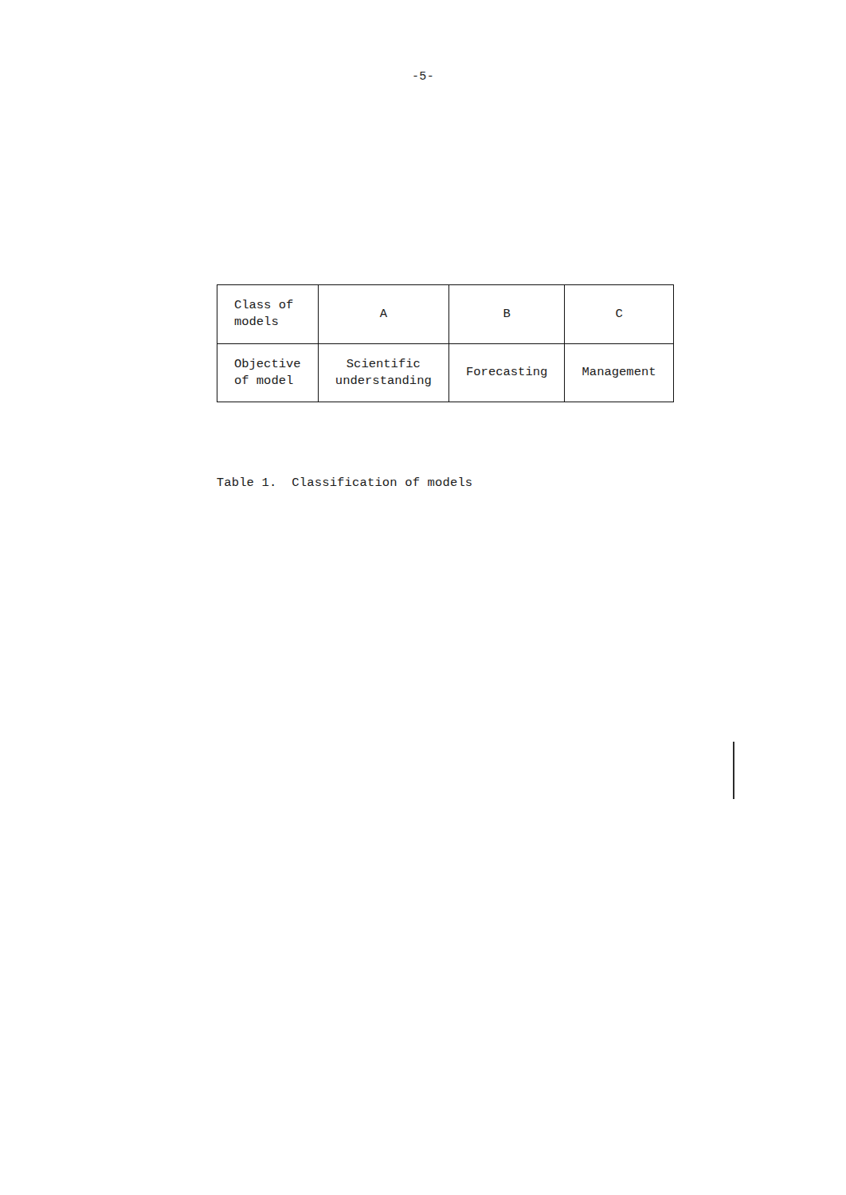-5-
| Class of models | A | B | C |
| Objective of model | Scientific understanding | Forecasting | Management |
Table 1. Classification of models